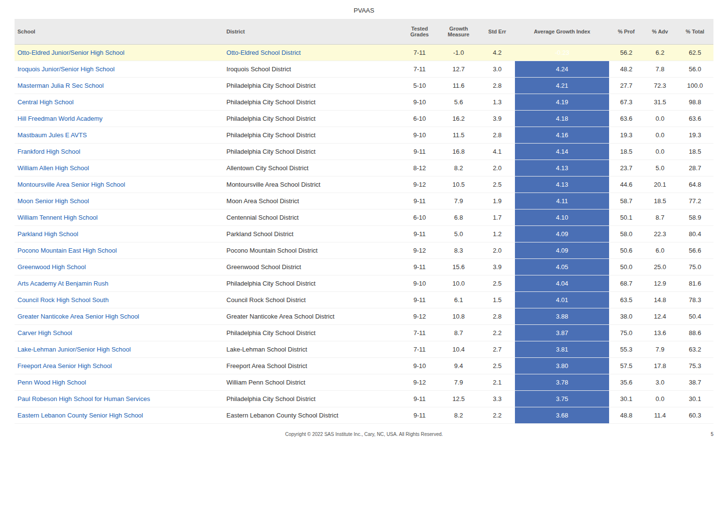PVAAS
| School | District | Tested Grades | Growth Measure | Std Err | Average Growth Index | % Prof | % Adv | % Total |
| --- | --- | --- | --- | --- | --- | --- | --- | --- |
| Otto-Eldred Junior/Senior High School | Otto-Eldred School District | 7-11 | -1.0 | 4.2 | -0.23 | 56.2 | 6.2 | 62.5 |
| Iroquois Junior/Senior High School | Iroquois School District | 7-11 | 12.7 | 3.0 | 4.24 | 48.2 | 7.8 | 56.0 |
| Masterman Julia R Sec School | Philadelphia City School District | 5-10 | 11.6 | 2.8 | 4.21 | 27.7 | 72.3 | 100.0 |
| Central High School | Philadelphia City School District | 9-10 | 5.6 | 1.3 | 4.19 | 67.3 | 31.5 | 98.8 |
| Hill Freedman World Academy | Philadelphia City School District | 6-10 | 16.2 | 3.9 | 4.18 | 63.6 | 0.0 | 63.6 |
| Mastbaum Jules E AVTS | Philadelphia City School District | 9-10 | 11.5 | 2.8 | 4.16 | 19.3 | 0.0 | 19.3 |
| Frankford High School | Philadelphia City School District | 9-11 | 16.8 | 4.1 | 4.14 | 18.5 | 0.0 | 18.5 |
| William Allen High School | Allentown City School District | 8-12 | 8.2 | 2.0 | 4.13 | 23.7 | 5.0 | 28.7 |
| Montoursville Area Senior High School | Montoursville Area School District | 9-12 | 10.5 | 2.5 | 4.13 | 44.6 | 20.1 | 64.8 |
| Moon Senior High School | Moon Area School District | 9-11 | 7.9 | 1.9 | 4.11 | 58.7 | 18.5 | 77.2 |
| William Tennent High School | Centennial School District | 6-10 | 6.8 | 1.7 | 4.10 | 50.1 | 8.7 | 58.9 |
| Parkland High School | Parkland School District | 9-11 | 5.0 | 1.2 | 4.09 | 58.0 | 22.3 | 80.4 |
| Pocono Mountain East High School | Pocono Mountain School District | 9-12 | 8.3 | 2.0 | 4.09 | 50.6 | 6.0 | 56.6 |
| Greenwood High School | Greenwood School District | 9-11 | 15.6 | 3.9 | 4.05 | 50.0 | 25.0 | 75.0 |
| Arts Academy At Benjamin Rush | Philadelphia City School District | 9-10 | 10.0 | 2.5 | 4.04 | 68.7 | 12.9 | 81.6 |
| Council Rock High School South | Council Rock School District | 9-11 | 6.1 | 1.5 | 4.01 | 63.5 | 14.8 | 78.3 |
| Greater Nanticoke Area Senior High School | Greater Nanticoke Area School District | 9-12 | 10.8 | 2.8 | 3.88 | 38.0 | 12.4 | 50.4 |
| Carver High School | Philadelphia City School District | 7-11 | 8.7 | 2.2 | 3.87 | 75.0 | 13.6 | 88.6 |
| Lake-Lehman Junior/Senior High School | Lake-Lehman School District | 7-11 | 10.4 | 2.7 | 3.81 | 55.3 | 7.9 | 63.2 |
| Freeport Area Senior High School | Freeport Area School District | 9-10 | 9.4 | 2.5 | 3.80 | 57.5 | 17.8 | 75.3 |
| Penn Wood High School | William Penn School District | 9-12 | 7.9 | 2.1 | 3.78 | 35.6 | 3.0 | 38.7 |
| Paul Robeson High School for Human Services | Philadelphia City School District | 9-11 | 12.5 | 3.3 | 3.75 | 30.1 | 0.0 | 30.1 |
| Eastern Lebanon County Senior High School | Eastern Lebanon County School District | 9-11 | 8.2 | 2.2 | 3.68 | 48.8 | 11.4 | 60.3 |
Copyright © 2022 SAS Institute Inc., Cary, NC, USA. All Rights Reserved. 5